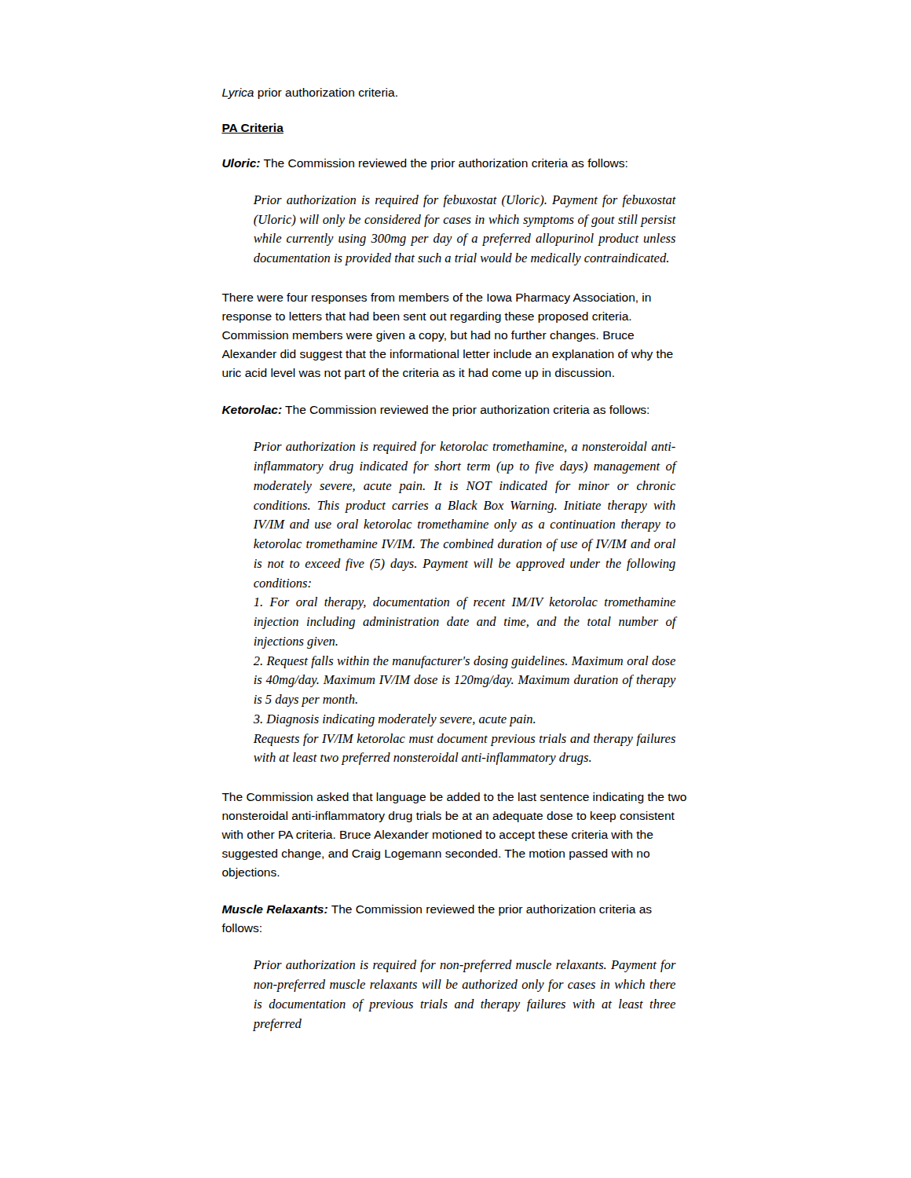Lyrica prior authorization criteria.
PA Criteria
Uloric: The Commission reviewed the prior authorization criteria as follows:
Prior authorization is required for febuxostat (Uloric). Payment for febuxostat (Uloric) will only be considered for cases in which symptoms of gout still persist while currently using 300mg per day of a preferred allopurinol product unless documentation is provided that such a trial would be medically contraindicated.
There were four responses from members of the Iowa Pharmacy Association, in response to letters that had been sent out regarding these proposed criteria. Commission members were given a copy, but had no further changes. Bruce Alexander did suggest that the informational letter include an explanation of why the uric acid level was not part of the criteria as it had come up in discussion.
Ketorolac: The Commission reviewed the prior authorization criteria as follows:
Prior authorization is required for ketorolac tromethamine, a nonsteroidal anti-inflammatory drug indicated for short term (up to five days) management of moderately severe, acute pain. It is NOT indicated for minor or chronic conditions. This product carries a Black Box Warning. Initiate therapy with IV/IM and use oral ketorolac tromethamine only as a continuation therapy to ketorolac tromethamine IV/IM. The combined duration of use of IV/IM and oral is not to exceed five (5) days. Payment will be approved under the following conditions:
1. For oral therapy, documentation of recent IM/IV ketorolac tromethamine injection including administration date and time, and the total number of injections given.
2. Request falls within the manufacturer's dosing guidelines. Maximum oral dose is 40mg/day. Maximum IV/IM dose is 120mg/day. Maximum duration of therapy is 5 days per month.
3. Diagnosis indicating moderately severe, acute pain.
Requests for IV/IM ketorolac must document previous trials and therapy failures with at least two preferred nonsteroidal anti-inflammatory drugs.
The Commission asked that language be added to the last sentence indicating the two nonsteroidal anti-inflammatory drug trials be at an adequate dose to keep consistent with other PA criteria. Bruce Alexander motioned to accept these criteria with the suggested change, and Craig Logemann seconded. The motion passed with no objections.
Muscle Relaxants: The Commission reviewed the prior authorization criteria as follows:
Prior authorization is required for non-preferred muscle relaxants. Payment for non-preferred muscle relaxants will be authorized only for cases in which there is documentation of previous trials and therapy failures with at least three preferred